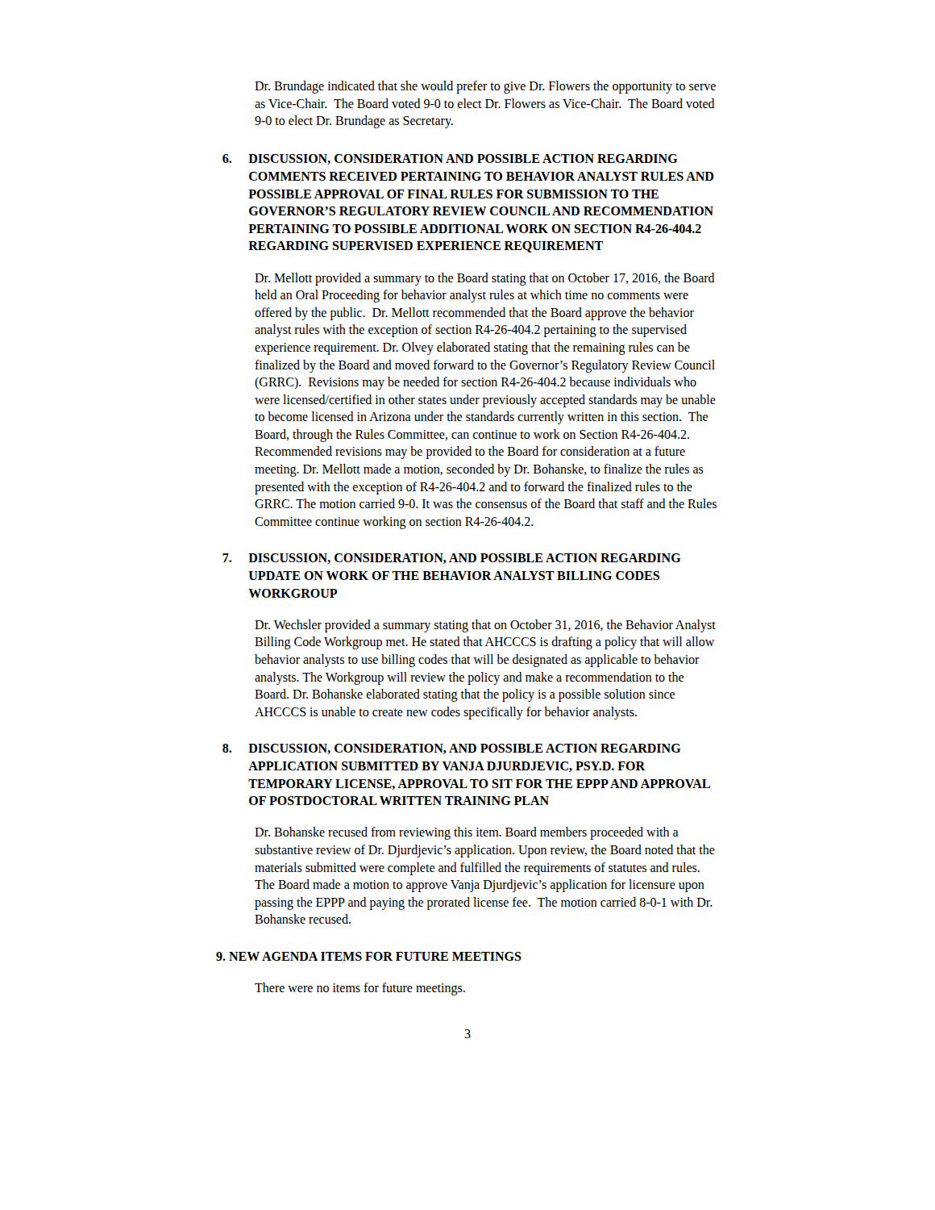Dr. Brundage indicated that she would prefer to give Dr. Flowers the opportunity to serve as Vice-Chair. The Board voted 9-0 to elect Dr. Flowers as Vice-Chair. The Board voted 9-0 to elect Dr. Brundage as Secretary.
6. Discussion, consideration and possible action regarding comments received pertaining to behavior analyst rules and possible approval of final rules for submission to the Governor’s Regulatory Review Council and recommendation pertaining to possible additional work on Section R4-26-404.2 regarding supervised experience requirement
Dr. Mellott provided a summary to the Board stating that on October 17, 2016, the Board held an Oral Proceeding for behavior analyst rules at which time no comments were offered by the public. Dr. Mellott recommended that the Board approve the behavior analyst rules with the exception of section R4-26-404.2 pertaining to the supervised experience requirement. Dr. Olvey elaborated stating that the remaining rules can be finalized by the Board and moved forward to the Governor’s Regulatory Review Council (GRRC). Revisions may be needed for section R4-26-404.2 because individuals who were licensed/certified in other states under previously accepted standards may be unable to become licensed in Arizona under the standards currently written in this section. The Board, through the Rules Committee, can continue to work on Section R4-26-404.2. Recommended revisions may be provided to the Board for consideration at a future meeting. Dr. Mellott made a motion, seconded by Dr. Bohanske, to finalize the rules as presented with the exception of R4-26-404.2 and to forward the finalized rules to the GRRC. The motion carried 9-0. It was the consensus of the Board that staff and the Rules Committee continue working on section R4-26-404.2.
7. Discussion, consideration, and possible action regarding update on work of the behavior analyst billing codes workgroup
Dr. Wechsler provided a summary stating that on October 31, 2016, the Behavior Analyst Billing Code Workgroup met. He stated that AHCCCS is drafting a policy that will allow behavior analysts to use billing codes that will be designated as applicable to behavior analysts. The Workgroup will review the policy and make a recommendation to the Board. Dr. Bohanske elaborated stating that the policy is a possible solution since AHCCCS is unable to create new codes specifically for behavior analysts.
8. Discussion, consideration, and possible action regarding application submitted by Vanja Djurdjevic, Psy.D. for temporary license, approval to sit for the EPPP and approval of postdoctoral written training plan
Dr. Bohanske recused from reviewing this item. Board members proceeded with a substantive review of Dr. Djurdjevic’s application. Upon review, the Board noted that the materials submitted were complete and fulfilled the requirements of statutes and rules. The Board made a motion to approve Vanja Djurdjevic’s application for licensure upon passing the EPPP and paying the prorated license fee. The motion carried 8-0-1 with Dr. Bohanske recused.
9. New agenda items for future meetings
There were no items for future meetings.
3